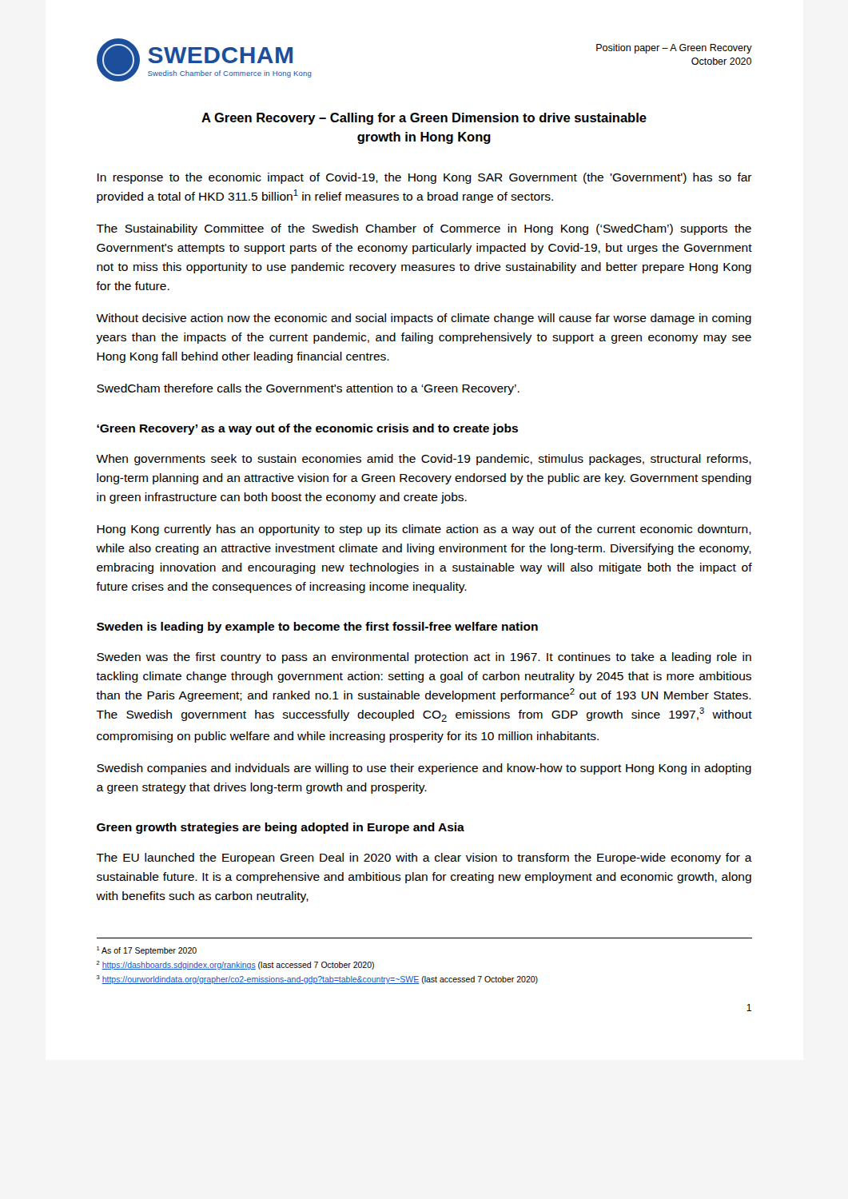SWEDCHAM
Swedish Chamber of Commerce in Hong Kong
Position paper – A Green Recovery
October 2020
A Green Recovery – Calling for a Green Dimension to drive sustainable
growth in Hong Kong
In response to the economic impact of Covid-19, the Hong Kong SAR Government (the 'Government') has so far provided a total of HKD 311.5 billion1 in relief measures to a broad range of sectors.
The Sustainability Committee of the Swedish Chamber of Commerce in Hong Kong (‘SwedCham’) supports the Government's attempts to support parts of the economy particularly impacted by Covid-19, but urges the Government not to miss this opportunity to use pandemic recovery measures to drive sustainability and better prepare Hong Kong for the future.
Without decisive action now the economic and social impacts of climate change will cause far worse damage in coming years than the impacts of the current pandemic, and failing comprehensively to support a green economy may see Hong Kong fall behind other leading financial centres.
SwedCham therefore calls the Government's attention to a ‘Green Recovery’.
‘Green Recovery’ as a way out of the economic crisis and to create jobs
When governments seek to sustain economies amid the Covid-19 pandemic, stimulus packages, structural reforms, long-term planning and an attractive vision for a Green Recovery endorsed by the public are key. Government spending in green infrastructure can both boost the economy and create jobs.
Hong Kong currently has an opportunity to step up its climate action as a way out of the current economic downturn, while also creating an attractive investment climate and living environment for the long-term. Diversifying the economy, embracing innovation and encouraging new technologies in a sustainable way will also mitigate both the impact of future crises and the consequences of increasing income inequality.
Sweden is leading by example to become the first fossil-free welfare nation
Sweden was the first country to pass an environmental protection act in 1967. It continues to take a leading role in tackling climate change through government action: setting a goal of carbon neutrality by 2045 that is more ambitious than the Paris Agreement; and ranked no.1 in sustainable development performance2 out of 193 UN Member States. The Swedish government has successfully decoupled CO2 emissions from GDP growth since 1997,3 without compromising on public welfare and while increasing prosperity for its 10 million inhabitants.
Swedish companies and indviduals are willing to use their experience and know-how to support Hong Kong in adopting a green strategy that drives long-term growth and prosperity.
Green growth strategies are being adopted in Europe and Asia
The EU launched the European Green Deal in 2020 with a clear vision to transform the Europe-wide economy for a sustainable future. It is a comprehensive and ambitious plan for creating new employment and economic growth, along with benefits such as carbon neutrality,
1 As of 17 September 2020
2 https://dashboards.sdgindex.org/rankings (last accessed 7 October 2020)
3 https://ourworldindata.org/grapher/co2-emissions-and-gdp?tab=table&country=~SWE (last accessed 7 October 2020)
1